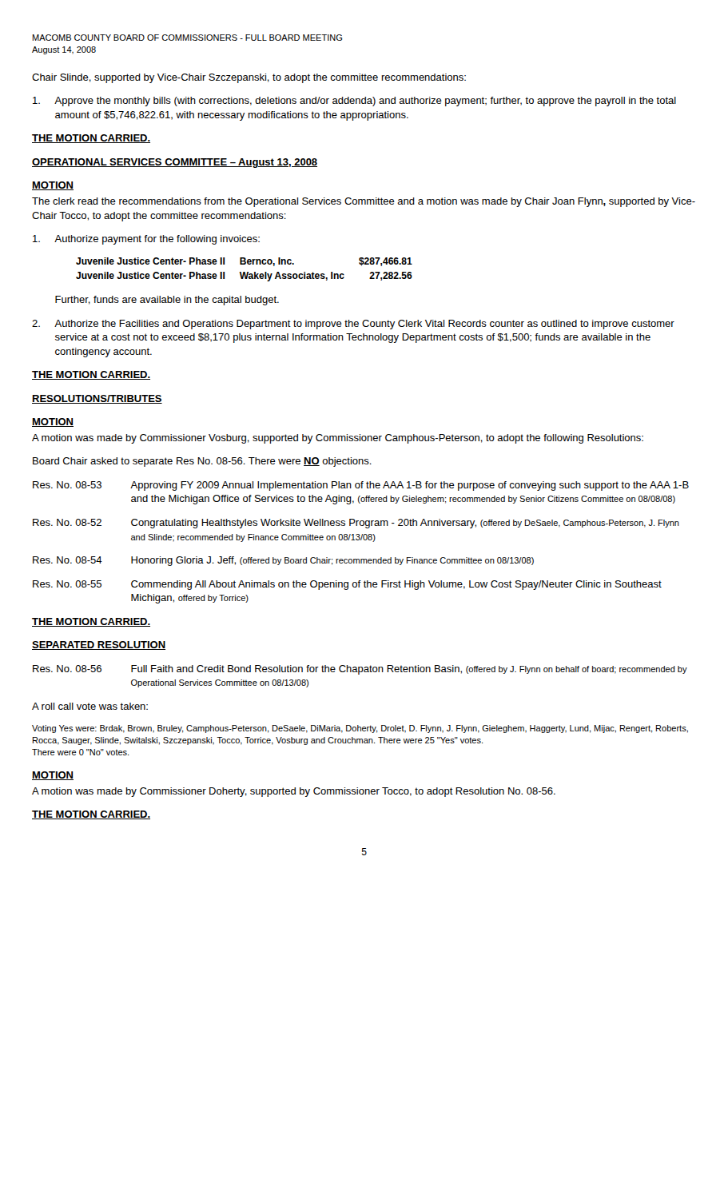MACOMB COUNTY BOARD OF COMMISSIONERS - FULL BOARD MEETING
August 14, 2008
Chair Slinde, supported by Vice-Chair Szczepanski, to adopt the committee recommendations:
1. Approve the monthly bills (with corrections, deletions and/or addenda) and authorize payment; further, to approve the payroll in the total amount of $5,746,822.61, with necessary modifications to the appropriations.
THE MOTION CARRIED.
OPERATIONAL SERVICES COMMITTEE – August 13, 2008
MOTION
The clerk read the recommendations from the Operational Services Committee and a motion was made by Chair Joan Flynn, supported by Vice-Chair Tocco, to adopt the committee recommendations:
1. Authorize payment for the following invoices:
| Juvenile Justice Center- Phase II | Bernco, Inc. | $287,466.81 |
| Juvenile Justice Center- Phase II | Wakely Associates, Inc | 27,282.56 |
Further, funds are available in the capital budget.
2. Authorize the Facilities and Operations Department to improve the County Clerk Vital Records counter as outlined to improve customer service at a cost not to exceed $8,170 plus internal Information Technology Department costs of $1,500; funds are available in the contingency account.
THE MOTION CARRIED.
RESOLUTIONS/TRIBUTES
MOTION
A motion was made by Commissioner Vosburg, supported by Commissioner Camphous-Peterson, to adopt the following Resolutions:
Board Chair asked to separate Res No. 08-56. There were NO objections.
Res. No. 08-53
Approving FY 2009 Annual Implementation Plan of the AAA 1-B for the purpose of conveying such support to the AAA 1-B and the Michigan Office of Services to the Aging, (offered by Gieleghem; recommended by Senior Citizens Committee on 08/08/08)
Res. No. 08-52
Congratulating Healthstyles Worksite Wellness Program - 20th Anniversary, (offered by DeSaele, Camphous-Peterson, J. Flynn and Slinde; recommended by Finance Committee on 08/13/08)
Res. No. 08-54
Honoring Gloria J. Jeff, (offered by Board Chair; recommended by Finance Committee on 08/13/08)
Res. No. 08-55
Commending All About Animals on the Opening of the First High Volume, Low Cost Spay/Neuter Clinic in Southeast Michigan, offered by Torrice)
THE MOTION CARRIED.
SEPARATED RESOLUTION
Res. No. 08-56
Full Faith and Credit Bond Resolution for the Chapaton Retention Basin, (offered by J. Flynn on behalf of board; recommended by Operational Services Committee on 08/13/08)
A roll call vote was taken:
Voting Yes were: Brdak, Brown, Bruley, Camphous-Peterson, DeSaele, DiMaria, Doherty, Drolet, D. Flynn, J. Flynn, Gieleghem, Haggerty, Lund, Mijac, Rengert, Roberts, Rocca, Sauger, Slinde, Switalski, Szczepanski, Tocco, Torrice, Vosburg and Crouchman. There were 25 "Yes" votes.
There were 0 "No" votes.
MOTION
A motion was made by Commissioner Doherty, supported by Commissioner Tocco, to adopt Resolution No. 08-56.
THE MOTION CARRIED.
5